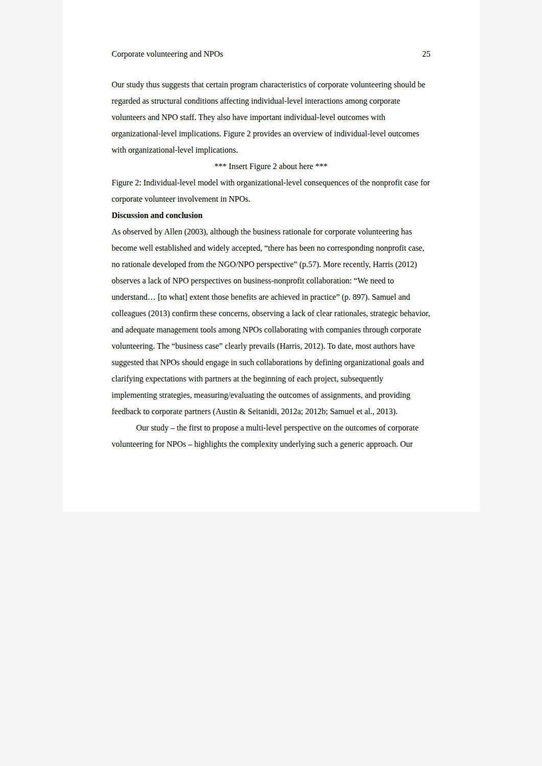Corporate volunteering and NPOs 25
Our study thus suggests that certain program characteristics of corporate volunteering should be regarded as structural conditions affecting individual-level interactions among corporate volunteers and NPO staff. They also have important individual-level outcomes with organizational-level implications. Figure 2 provides an overview of individual-level outcomes with organizational-level implications.
*** Insert Figure 2 about here ***
Figure 2: Individual-level model with organizational-level consequences of the nonprofit case for corporate volunteer involvement in NPOs.
Discussion and conclusion
As observed by Allen (2003), although the business rationale for corporate volunteering has become well established and widely accepted, “there has been no corresponding nonprofit case, no rationale developed from the NGO/NPO perspective” (p.57). More recently, Harris (2012) observes a lack of NPO perspectives on business-nonprofit collaboration: “We need to understand… [to what] extent those benefits are achieved in practice” (p. 897). Samuel and colleagues (2013) confirm these concerns, observing a lack of clear rationales, strategic behavior, and adequate management tools among NPOs collaborating with companies through corporate volunteering. The “business case” clearly prevails (Harris, 2012). To date, most authors have suggested that NPOs should engage in such collaborations by defining organizational goals and clarifying expectations with partners at the beginning of each project, subsequently implementing strategies, measuring/evaluating the outcomes of assignments, and providing feedback to corporate partners (Austin & Seitanidi, 2012a; 2012b; Samuel et al., 2013).
Our study – the first to propose a multi-level perspective on the outcomes of corporate volunteering for NPOs – highlights the complexity underlying such a generic approach. Our